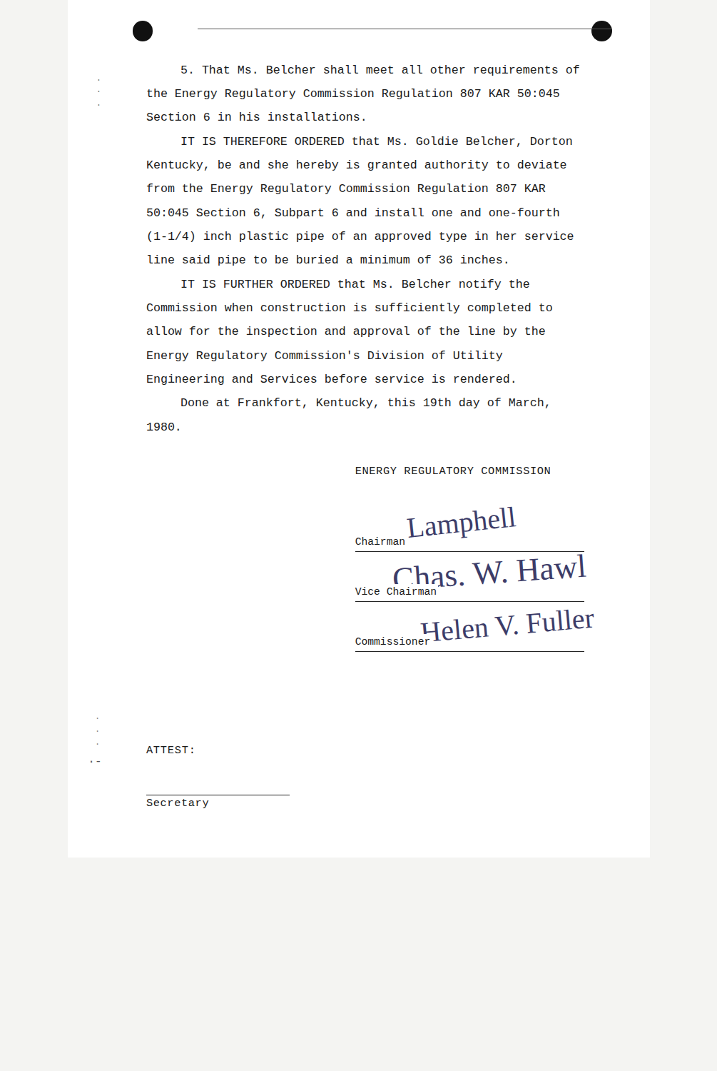.
·
·
5. That Ms. Belcher shall meet all other requirements of the Energy Regulatory Commission Regulation 807 KAR 50:045 Section 6 in his installations.
IT IS THEREFORE ORDERED that Ms. Goldie Belcher, Dorton Kentucky, be and she hereby is granted authority to deviate from the Energy Regulatory Commission Regulation 807 KAR 50:045 Section 6, Subpart 6 and install one and one-fourth (1-1/4) inch plastic pipe of an approved type in her service line said pipe to be buried a minimum of 36 inches.
IT IS FURTHER ORDERED that Ms. Belcher notify the Commission when construction is sufficiently completed to allow for the inspection and approval of the line by the Energy Regulatory Commission's Division of Utility Engineering and Services before service is rendered.
Done at Frankfort, Kentucky, this 19th day of March, 1980.
ENERGY REGULATORY COMMISSION
Lamphell Chairman
Chas. W. Hawl Vice Chairman
Helen V. Fuller Commissioner
ATTEST:
Secretary
·-
·
·
·